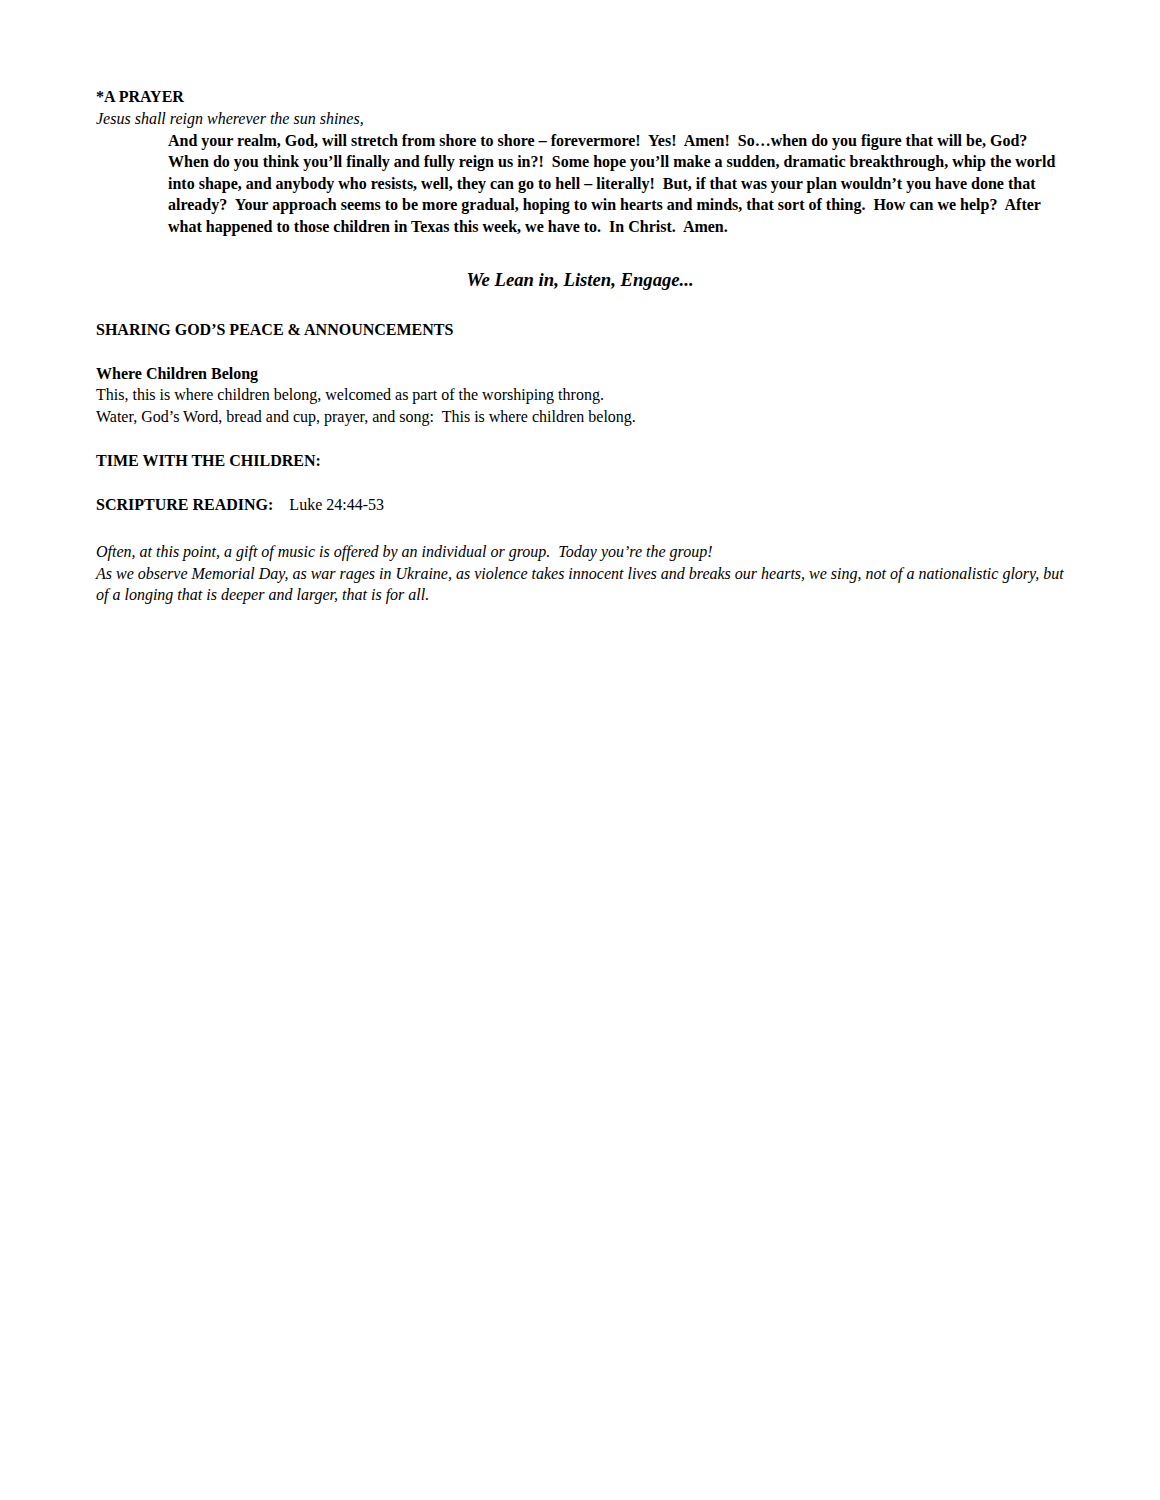*A PRAYER
Jesus shall reign wherever the sun shines,
And your realm, God, will stretch from shore to shore – forevermore! Yes! Amen! So…when do you figure that will be, God? When do you think you’ll finally and fully reign us in?! Some hope you’ll make a sudden, dramatic breakthrough, whip the world into shape, and anybody who resists, well, they can go to hell – literally! But, if that was your plan wouldn’t you have done that already? Your approach seems to be more gradual, hoping to win hearts and minds, that sort of thing. How can we help? After what happened to those children in Texas this week, we have to. In Christ. Amen.
We Lean in, Listen, Engage...
SHARING GOD’S PEACE & ANNOUNCEMENTS
Where Children Belong
This, this is where children belong, welcomed as part of the worshiping throng.
Water, God’s Word, bread and cup, prayer, and song: This is where children belong.
TIME WITH THE CHILDREN:
SCRIPTURE READING: Luke 24:44-53
Often, at this point, a gift of music is offered by an individual or group. Today you’re the group!
As we observe Memorial Day, as war rages in Ukraine, as violence takes innocent lives and breaks our hearts, we sing, not of a nationalistic glory, but of a longing that is deeper and larger, that is for all.